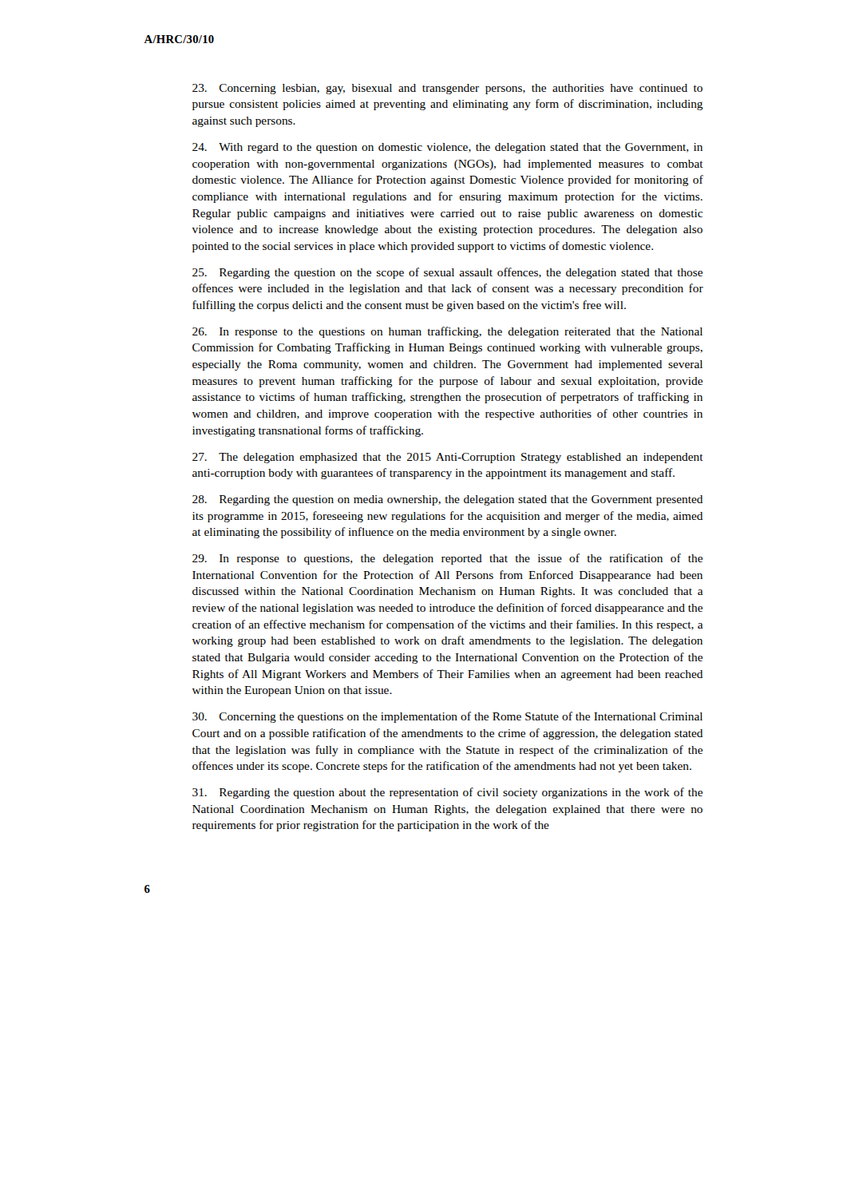A/HRC/30/10
23. Concerning lesbian, gay, bisexual and transgender persons, the authorities have continued to pursue consistent policies aimed at preventing and eliminating any form of discrimination, including against such persons.
24. With regard to the question on domestic violence, the delegation stated that the Government, in cooperation with non-governmental organizations (NGOs), had implemented measures to combat domestic violence. The Alliance for Protection against Domestic Violence provided for monitoring of compliance with international regulations and for ensuring maximum protection for the victims. Regular public campaigns and initiatives were carried out to raise public awareness on domestic violence and to increase knowledge about the existing protection procedures. The delegation also pointed to the social services in place which provided support to victims of domestic violence.
25. Regarding the question on the scope of sexual assault offences, the delegation stated that those offences were included in the legislation and that lack of consent was a necessary precondition for fulfilling the corpus delicti and the consent must be given based on the victim's free will.
26. In response to the questions on human trafficking, the delegation reiterated that the National Commission for Combating Trafficking in Human Beings continued working with vulnerable groups, especially the Roma community, women and children. The Government had implemented several measures to prevent human trafficking for the purpose of labour and sexual exploitation, provide assistance to victims of human trafficking, strengthen the prosecution of perpetrators of trafficking in women and children, and improve cooperation with the respective authorities of other countries in investigating transnational forms of trafficking.
27. The delegation emphasized that the 2015 Anti-Corruption Strategy established an independent anti-corruption body with guarantees of transparency in the appointment its management and staff.
28. Regarding the question on media ownership, the delegation stated that the Government presented its programme in 2015, foreseeing new regulations for the acquisition and merger of the media, aimed at eliminating the possibility of influence on the media environment by a single owner.
29. In response to questions, the delegation reported that the issue of the ratification of the International Convention for the Protection of All Persons from Enforced Disappearance had been discussed within the National Coordination Mechanism on Human Rights. It was concluded that a review of the national legislation was needed to introduce the definition of forced disappearance and the creation of an effective mechanism for compensation of the victims and their families. In this respect, a working group had been established to work on draft amendments to the legislation. The delegation stated that Bulgaria would consider acceding to the International Convention on the Protection of the Rights of All Migrant Workers and Members of Their Families when an agreement had been reached within the European Union on that issue.
30. Concerning the questions on the implementation of the Rome Statute of the International Criminal Court and on a possible ratification of the amendments to the crime of aggression, the delegation stated that the legislation was fully in compliance with the Statute in respect of the criminalization of the offences under its scope. Concrete steps for the ratification of the amendments had not yet been taken.
31. Regarding the question about the representation of civil society organizations in the work of the National Coordination Mechanism on Human Rights, the delegation explained that there were no requirements for prior registration for the participation in the work of the
6